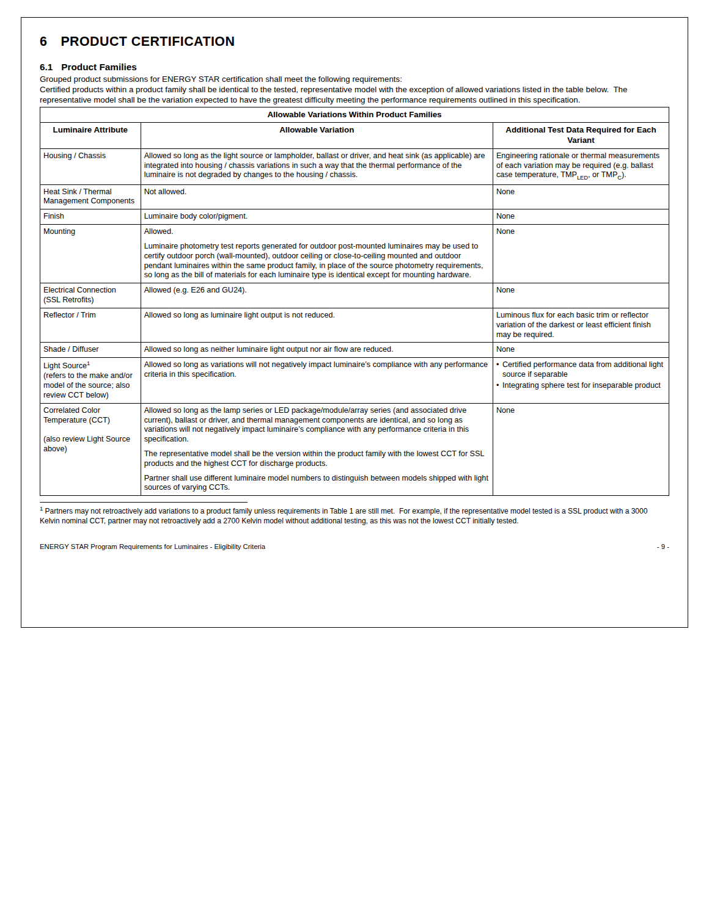6 PRODUCT CERTIFICATION
6.1 Product Families
Grouped product submissions for ENERGY STAR certification shall meet the following requirements:
Certified products within a product family shall be identical to the tested, representative model with the exception of allowed variations listed in the table below. The representative model shall be the variation expected to have the greatest difficulty meeting the performance requirements outlined in this specification.
| Allowable Variations Within Product Families |
| --- |
| Luminaire Attribute | Allowable Variation | Additional Test Data Required for Each Variant |
| Housing / Chassis | Allowed so long as the light source or lampholder, ballast or driver, and heat sink (as applicable) are integrated into housing / chassis variations in such a way that the thermal performance of the luminaire is not degraded by changes to the housing / chassis. | Engineering rationale or thermal measurements of each variation may be required (e.g. ballast case temperature, TMP LED , or TMP C ). |
| Heat Sink / Thermal Management Components | Not allowed. | None |
| Finish | Luminaire body color/pigment. | None |
| Mounting | Allowed. Luminaire photometry test reports generated for outdoor post-mounted luminaires may be used to certify outdoor porch (wall-mounted), outdoor ceiling or close-to-ceiling mounted and outdoor pendant luminaires within the same product family, in place of the source photometry requirements, so long as the bill of materials for each luminaire type is identical except for mounting hardware. | None |
| Electrical Connection (SSL Retrofits) | Allowed (e.g. E26 and GU24). | None |
| Reflector / Trim | Allowed so long as luminaire light output is not reduced. | Luminous flux for each basic trim or reflector variation of the darkest or least efficient finish may be required. |
| Shade / Diffuser | Allowed so long as neither luminaire light output nor air flow are reduced. | None |
| Light Source 1 (refers to the make and/or model of the source; also review CCT below) | Allowed so long as variations will not negatively impact luminaire’s compliance with any performance criteria in this specification. | Certified performance data from additional light source if separable Integrating sphere test for inseparable product |
| Correlated Color Temperature (CCT) (also review Light Source above) | Allowed so long as the lamp series or LED package/module/array series (and associated drive current), ballast or driver, and thermal management components are identical, and so long as variations will not negatively impact luminaire’s compliance with any performance criteria in this specification. The representative model shall be the version within the product family with the lowest CCT for SSL products and the highest CCT for discharge products. Partner shall use different luminaire model numbers to distinguish between models shipped with light sources of varying CCTs. | None |
1 Partners may not retroactively add variations to a product family unless requirements in Table 1 are still met. For example, if the representative model tested is a SSL product with a 3000 Kelvin nominal CCT, partner may not retroactively add a 2700 Kelvin model without additional testing, as this was not the lowest CCT initially tested.
ENERGY STAR Program Requirements for Luminaires - Eligibility Criteria
- 9 -